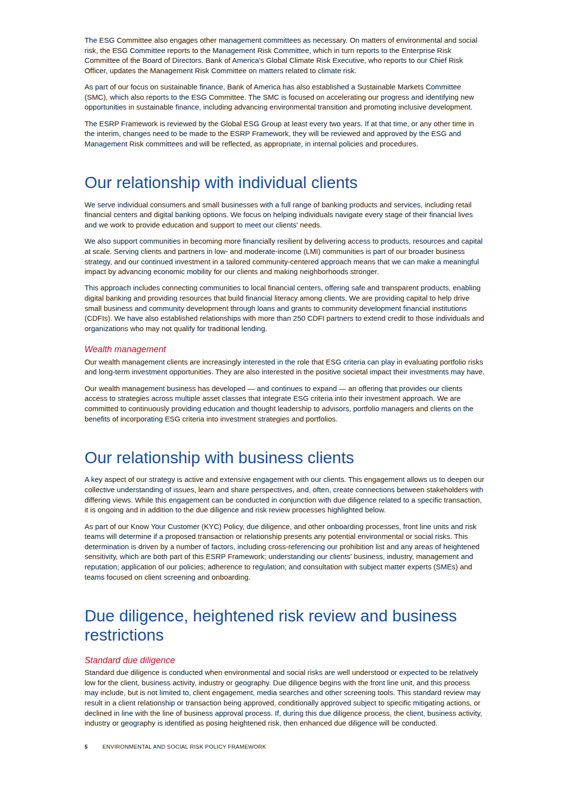The ESG Committee also engages other management committees as necessary. On matters of environmental and social risk, the ESG Committee reports to the Management Risk Committee, which in turn reports to the Enterprise Risk Committee of the Board of Directors. Bank of America's Global Climate Risk Executive, who reports to our Chief Risk Officer, updates the Management Risk Committee on matters related to climate risk.
As part of our focus on sustainable finance, Bank of America has also established a Sustainable Markets Committee (SMC), which also reports to the ESG Committee. The SMC is focused on accelerating our progress and identifying new opportunities in sustainable finance, including advancing environmental transition and promoting inclusive development.
The ESRP Framework is reviewed by the Global ESG Group at least every two years. If at that time, or any other time in the interim, changes need to be made to the ESRP Framework, they will be reviewed and approved by the ESG and Management Risk committees and will be reflected, as appropriate, in internal policies and procedures.
Our relationship with individual clients
We serve individual consumers and small businesses with a full range of banking products and services, including retail financial centers and digital banking options. We focus on helping individuals navigate every stage of their financial lives and we work to provide education and support to meet our clients' needs.
We also support communities in becoming more financially resilient by delivering access to products, resources and capital at scale. Serving clients and partners in low- and moderate-income (LMI) communities is part of our broader business strategy, and our continued investment in a tailored community-centered approach means that we can make a meaningful impact by advancing economic mobility for our clients and making neighborhoods stronger.
This approach includes connecting communities to local financial centers, offering safe and transparent products, enabling digital banking and providing resources that build financial literacy among clients. We are providing capital to help drive small business and community development through loans and grants to community development financial institutions (CDFIs). We have also established relationships with more than 250 CDFI partners to extend credit to those individuals and organizations who may not qualify for traditional lending.
Wealth management
Our wealth management clients are increasingly interested in the role that ESG criteria can play in evaluating portfolio risks and long-term investment opportunities. They are also interested in the positive societal impact their investments may have.
Our wealth management business has developed — and continues to expand — an offering that provides our clients access to strategies across multiple asset classes that integrate ESG criteria into their investment approach. We are committed to continuously providing education and thought leadership to advisors, portfolio managers and clients on the benefits of incorporating ESG criteria into investment strategies and portfolios.
Our relationship with business clients
A key aspect of our strategy is active and extensive engagement with our clients. This engagement allows us to deepen our collective understanding of issues, learn and share perspectives, and, often, create connections between stakeholders with differing views. While this engagement can be conducted in conjunction with due diligence related to a specific transaction, it is ongoing and in addition to the due diligence and risk review processes highlighted below.
As part of our Know Your Customer (KYC) Policy, due diligence, and other onboarding processes, front line units and risk teams will determine if a proposed transaction or relationship presents any potential environmental or social risks. This determination is driven by a number of factors, including cross-referencing our prohibition list and any areas of heightened sensitivity, which are both part of this ESRP Framework; understanding our clients' business, industry, management and reputation; application of our policies; adherence to regulation; and consultation with subject matter experts (SMEs) and teams focused on client screening and onboarding.
Due diligence, heightened risk review and business restrictions
Standard due diligence
Standard due diligence is conducted when environmental and social risks are well understood or expected to be relatively low for the client, business activity, industry or geography. Due diligence begins with the front line unit, and this process may include, but is not limited to, client engagement, media searches and other screening tools. This standard review may result in a client relationship or transaction being approved, conditionally approved subject to specific mitigating actions, or declined in line with the line of business approval process. If, during this due diligence process, the client, business activity, industry or geography is identified as posing heightened risk, then enhanced due diligence will be conducted.
5 ENVIRONMENTAL AND SOCIAL RISK POLICY FRAMEWORK